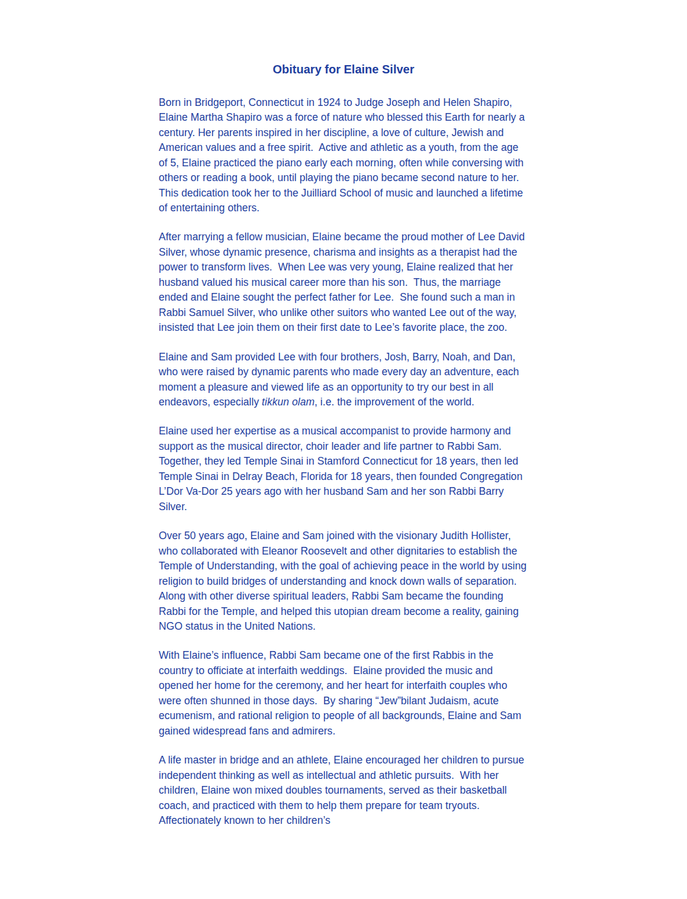Obituary for Elaine Silver
Born in Bridgeport, Connecticut in 1924 to Judge Joseph and Helen Shapiro, Elaine Martha Shapiro was a force of nature who blessed this Earth for nearly a century. Her parents inspired in her discipline, a love of culture, Jewish and American values and a free spirit. Active and athletic as a youth, from the age of 5, Elaine practiced the piano early each morning, often while conversing with others or reading a book, until playing the piano became second nature to her. This dedication took her to the Juilliard School of music and launched a lifetime of entertaining others.
After marrying a fellow musician, Elaine became the proud mother of Lee David Silver, whose dynamic presence, charisma and insights as a therapist had the power to transform lives. When Lee was very young, Elaine realized that her husband valued his musical career more than his son. Thus, the marriage ended and Elaine sought the perfect father for Lee. She found such a man in Rabbi Samuel Silver, who unlike other suitors who wanted Lee out of the way, insisted that Lee join them on their first date to Lee’s favorite place, the zoo.
Elaine and Sam provided Lee with four brothers, Josh, Barry, Noah, and Dan, who were raised by dynamic parents who made every day an adventure, each moment a pleasure and viewed life as an opportunity to try our best in all endeavors, especially tikkun olam, i.e. the improvement of the world.
Elaine used her expertise as a musical accompanist to provide harmony and support as the musical director, choir leader and life partner to Rabbi Sam. Together, they led Temple Sinai in Stamford Connecticut for 18 years, then led Temple Sinai in Delray Beach, Florida for 18 years, then founded Congregation L’Dor Va-Dor 25 years ago with her husband Sam and her son Rabbi Barry Silver.
Over 50 years ago, Elaine and Sam joined with the visionary Judith Hollister, who collaborated with Eleanor Roosevelt and other dignitaries to establish the Temple of Understanding, with the goal of achieving peace in the world by using religion to build bridges of understanding and knock down walls of separation. Along with other diverse spiritual leaders, Rabbi Sam became the founding Rabbi for the Temple, and helped this utopian dream become a reality, gaining NGO status in the United Nations.
With Elaine’s influence, Rabbi Sam became one of the first Rabbis in the country to officiate at interfaith weddings. Elaine provided the music and opened her home for the ceremony, and her heart for interfaith couples who were often shunned in those days. By sharing “Jew”bilant Judaism, acute ecumenism, and rational religion to people of all backgrounds, Elaine and Sam gained widespread fans and admirers.
A life master in bridge and an athlete, Elaine encouraged her children to pursue independent thinking as well as intellectual and athletic pursuits. With her children, Elaine won mixed doubles tournaments, served as their basketball coach, and practiced with them to help them prepare for team tryouts. Affectionately known to her children’s